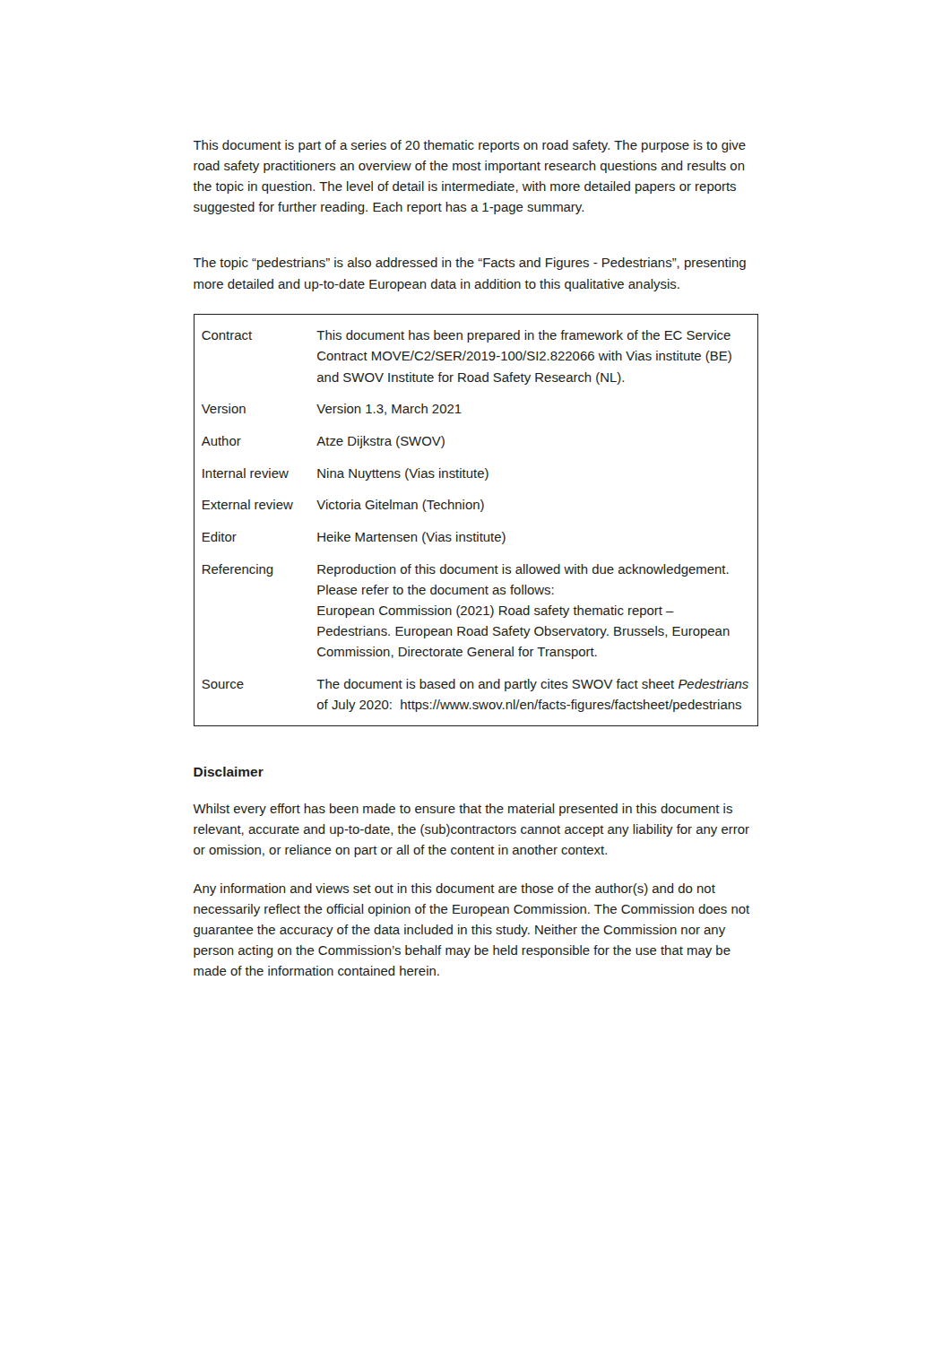This document is part of a series of 20 thematic reports on road safety. The purpose is to give road safety practitioners an overview of the most important research questions and results on the topic in question. The level of detail is intermediate, with more detailed papers or reports suggested for further reading. Each report has a 1-page summary.
The topic “pedestrians” is also addressed in the “Facts and Figures - Pedestrians”, presenting more detailed and up-to-date European data in addition to this qualitative analysis.
| Contract | This document has been prepared in the framework of the EC Service Contract MOVE/C2/SER/2019-100/SI2.822066 with Vias institute (BE) and SWOV Institute for Road Safety Research (NL). |
| Version | Version 1.3, March 2021 |
| Author | Atze Dijkstra (SWOV) |
| Internal review | Nina Nuyttens (Vias institute) |
| External review | Victoria Gitelman (Technion) |
| Editor | Heike Martensen (Vias institute) |
| Referencing | Reproduction of this document is allowed with due acknowledgement. Please refer to the document as follows: European Commission (2021) Road safety thematic report – Pedestrians. European Road Safety Observatory. Brussels, European Commission, Directorate General for Transport. |
| Source | The document is based on and partly cites SWOV fact sheet Pedestrians of July 2020: https://www.swov.nl/en/facts-figures/factsheet/pedestrians |
Disclaimer
Whilst every effort has been made to ensure that the material presented in this document is relevant, accurate and up-to-date, the (sub)contractors cannot accept any liability for any error or omission, or reliance on part or all of the content in another context.
Any information and views set out in this document are those of the author(s) and do not necessarily reflect the official opinion of the European Commission. The Commission does not guarantee the accuracy of the data included in this study. Neither the Commission nor any person acting on the Commission’s behalf may be held responsible for the use that may be made of the information contained herein.